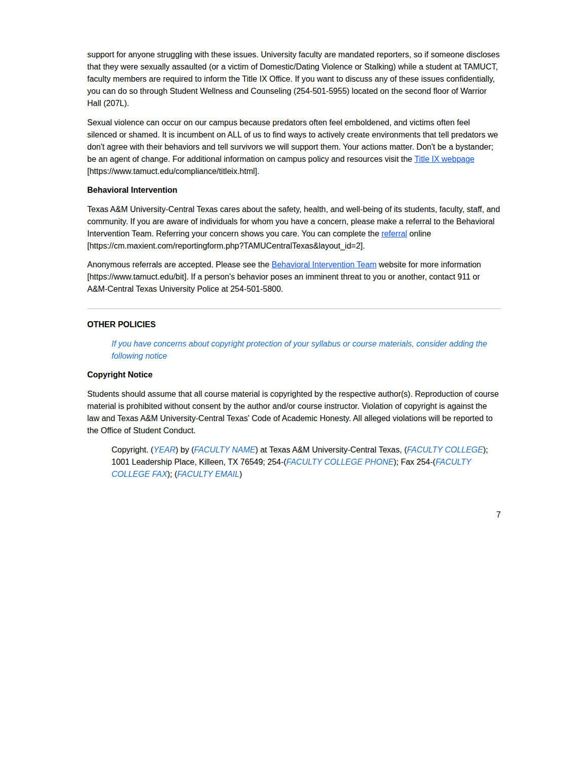support for anyone struggling with these issues. University faculty are mandated reporters, so if someone discloses that they were sexually assaulted (or a victim of Domestic/Dating Violence or Stalking) while a student at TAMUCT, faculty members are required to inform the Title IX Office. If you want to discuss any of these issues confidentially, you can do so through Student Wellness and Counseling (254-501-5955) located on the second floor of Warrior Hall (207L).
Sexual violence can occur on our campus because predators often feel emboldened, and victims often feel silenced or shamed. It is incumbent on ALL of us to find ways to actively create environments that tell predators we don't agree with their behaviors and tell survivors we will support them. Your actions matter. Don't be a bystander; be an agent of change. For additional information on campus policy and resources visit the Title IX webpage [https://www.tamuct.edu/compliance/titleix.html].
Behavioral Intervention
Texas A&M University-Central Texas cares about the safety, health, and well-being of its students, faculty, staff, and community. If you are aware of individuals for whom you have a concern, please make a referral to the Behavioral Intervention Team. Referring your concern shows you care. You can complete the referral online [https://cm.maxient.com/reportingform.php?TAMUCentralTexas&layout_id=2].
Anonymous referrals are accepted. Please see the Behavioral Intervention Team website for more information [https://www.tamuct.edu/bit]. If a person's behavior poses an imminent threat to you or another, contact 911 or A&M-Central Texas University Police at 254-501-5800.
OTHER POLICIES
If you have concerns about copyright protection of your syllabus or course materials, consider adding the following notice
Copyright Notice
Students should assume that all course material is copyrighted by the respective author(s). Reproduction of course material is prohibited without consent by the author and/or course instructor. Violation of copyright is against the law and Texas A&M University-Central Texas' Code of Academic Honesty. All alleged violations will be reported to the Office of Student Conduct.
Copyright. (YEAR) by (FACULTY NAME) at Texas A&M University-Central Texas, (FACULTY COLLEGE); 1001 Leadership Place, Killeen, TX 76549; 254-(FACULTY COLLEGE PHONE); Fax 254-(FACULTY COLLEGE FAX); (FACULTY EMAIL)
7